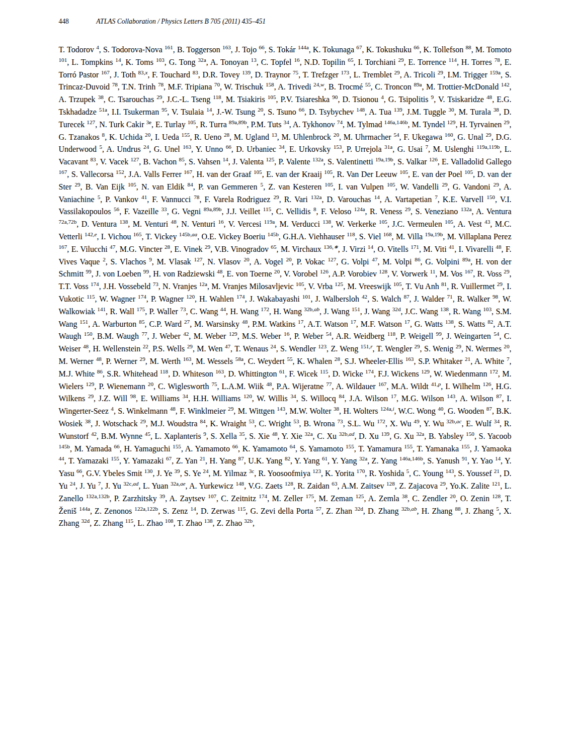448 ATLAS Collaboration / Physics Letters B 705 (2011) 435–451
T. Todorov 4, S. Todorova-Nova 161, B. Toggerson 163, J. Tojo 66, S. Tokár 144a, K. Tokunaga 67, K. Tokushuku 66, K. Tollefson 88, M. Tomoto 101, L. Tompkins 14, K. Toms 103, G. Tong 32a, A. Tonoyan 13, C. Topfel 16, N.D. Topilin 65, I. Torchiani 29, E. Torrence 114, H. Torres 78, E. Torró Pastor 167, J. Toth 83,x, F. Touchard 83, D.R. Tovey 139, D. Traynor 75, T. Trefzger 173, L. Tremblet 29, A. Tricoli 29, I.M. Trigger 159a, S. Trincaz-Duvoid 78, T.N. Trinh 78, M.F. Tripiana 70, W. Trischuk 158, A. Trivedi 24,w, B. Trocmé 55, C. Troncon 89a, M. Trottier-McDonald 142, A. Trzupek 38, C. Tsarouchas 29, J.C.-L. Tseng 118, M. Tsiakiris 105, P.V. Tsiareshka 90, D. Tsionou 4, G. Tsipolitis 9, V. Tsiskaridze 48, E.G. Tskhadadze 51a, I.I. Tsukerman 95, V. Tsulaia 14, J.-W. Tsung 20, S. Tsuno 66, D. Tsybychev 148, A. Tua 139, J.M. Tuggle 30, M. Turala 38, D. Turecek 127, N. Turk Cakir 3e, E. Turlay 105, R. Turra 89a,89b, P.M. Tuts 34, A. Tykhonov 74, M. Tylmad 146a,146b, M. Tyndel 129, H. Tyrvainen 29, G. Tzanakos 8, K. Uchida 20, I. Ueda 155, R. Ueno 28, M. Ugland 13, M. Uhlenbrock 20, M. Uhrmacher 54, F. Ukegawa 160, G. Unal 29, D.G. Underwood 5, A. Undrus 24, G. Unel 163, Y. Unno 66, D. Urbaniec 34, E. Urkovsky 153, P. Urrejola 31a, G. Usai 7, M. Uslenghi 119a,119b, L. Vacavant 83, V. Vacek 127, B. Vachon 85, S. Vahsen 14, J. Valenta 125, P. Valente 132a, S. Valentinetti 19a,19b, S. Valkar 126, E. Valladolid Gallego 167, S. Vallecorsa 152, J.A. Valls Ferrer 167, H. van der Graaf 105, E. van der Kraaij 105, R. Van Der Leeuw 105, E. van der Poel 105, D. van der Ster 29, B. Van Eijk 105, N. van Eldik 84, P. van Gemmeren 5, Z. van Kesteren 105, I. van Vulpen 105, W. Vandelli 29, G. Vandoni 29, A. Vaniachine 5, P. Vankov 41, F. Vannucci 78, F. Varela Rodriguez 29, R. Vari 132a, D. Varouchas 14, A. Vartapetian 7, K.E. Varvell 150, V.I. Vassilakopoulos 56, F. Vazeille 33, G. Vegni 89a,89b, J.J. Veillet 115, C. Vellidis 8, F. Veloso 124a, R. Veness 29, S. Veneziano 132a, A. Ventura 72a,72b, D. Ventura 138, M. Venturi 48, N. Venturi 16, V. Vercesi 119a, M. Verducci 138, W. Verkerke 105, J.C. Vermeulen 105, A. Vest 43, M.C. Vetterli 142,e, I. Vichou 165, T. Vickey 145b,aa, O.E. Vickey Boeriu 145b, G.H.A. Viehhauser 118, S. Viel 168, M. Villa 19a,19b, M. Villaplana Perez 167, E. Vilucchi 47, M.G. Vincter 28, E. Vinek 29, V.B. Vinogradov 65, M. Virchaux 136,∗, J. Virzi 14, O. Vitells 171, M. Viti 41, I. Vivarelli 48, F. Vives Vaque 2, S. Vlachos 9, M. Vlasak 127, N. Vlasov 20, A. Vogel 20, P. Vokac 127, G. Volpi 47, M. Volpi 86, G. Volpini 89a, H. von der Schmitt 99, J. von Loeben 99, H. von Radziewski 48, E. von Toerne 20, V. Vorobel 126, A.P. Vorobiev 128, V. Vorwerk 11, M. Vos 167, R. Voss 29, T.T. Voss 174, J.H. Vossebeld 73, N. Vranjes 12a, M. Vranjes Milosavljevic 105, V. Vrba 125, M. Vreeswijk 105, T. Vu Anh 81, R. Vuillermet 29, I. Vukotic 115, W. Wagner 174, P. Wagner 120, H. Wahlen 174, J. Wakabayashi 101, J. Walbersloh 42, S. Walch 87, J. Walder 71, R. Walker 98, W. Walkowiak 141, R. Wall 175, P. Waller 73, C. Wang 44, H. Wang 172, H. Wang 32b,ab, J. Wang 151, J. Wang 32d, J.C. Wang 138, R. Wang 103, S.M. Wang 151, A. Warburton 85, C.P. Ward 27, M. Warsinsky 48, P.M. Watkins 17, A.T. Watson 17, M.F. Watson 17, G. Watts 138, S. Watts 82, A.T. Waugh 150, B.M. Waugh 77, J. Weber 42, M. Weber 129, M.S. Weber 16, P. Weber 54, A.R. Weidberg 118, P. Weigell 99, J. Weingarten 54, C. Weiser 48, H. Wellenstein 22, P.S. Wells 29, M. Wen 47, T. Wenaus 24, S. Wendler 123, Z. Weng 151,r, T. Wengler 29, S. Wenig 29, N. Wermes 20, M. Werner 48, P. Werner 29, M. Werth 163, M. Wessels 58a, C. Weydert 55, K. Whalen 28, S.J. Wheeler-Ellis 163, S.P. Whitaker 21, A. White 7, M.J. White 86, S.R. Whitehead 118, D. Whiteson 163, D. Whittington 61, F. Wicek 115, D. Wicke 174, F.J. Wickens 129, W. Wiedenmann 172, M. Wielers 129, P. Wienemann 20, C. Wiglesworth 75, L.A.M. Wiik 48, P.A. Wijeratne 77, A. Wildauer 167, M.A. Wildt 41,p, I. Wilhelm 126, H.G. Wilkens 29, J.Z. Will 98, E. Williams 34, H.H. Williams 120, W. Willis 34, S. Willocq 84, J.A. Wilson 17, M.G. Wilson 143, A. Wilson 87, I. Wingerter-Seez 4, S. Winkelmann 48, F. Winklmeier 29, M. Wittgen 143, M.W. Wolter 38, H. Wolters 124a,i, W.C. Wong 40, G. Wooden 87, B.K. Wosiek 38, J. Wotschack 29, M.J. Woudstra 84, K. Wraight 53, C. Wright 53, B. Wrona 73, S.L. Wu 172, X. Wu 49, Y. Wu 32b,ac, E. Wulf 34, R. Wunstorf 42, B.M. Wynne 45, L. Xaplanteris 9, S. Xella 35, S. Xie 48, Y. Xie 32a, C. Xu 32b,ad, D. Xu 139, G. Xu 32a, B. Yabsley 150, S. Yacoob 145b, M. Yamada 66, H. Yamaguchi 155, A. Yamamoto 66, K. Yamamoto 64, S. Yamamoto 155, T. Yamamura 155, T. Yamanaka 155, J. Yamaoka 44, T. Yamazaki 155, Y. Yamazaki 67, Z. Yan 21, H. Yang 87, U.K. Yang 82, Y. Yang 61, Y. Yang 32a, Z. Yang 146a,146b, S. Yanush 91, Y. Yao 14, Y. Yasu 66, G.V. Ybeles Smit 130, J. Ye 39, S. Ye 24, M. Yilmaz 3c, R. Yoosoofmiya 123, K. Yorita 170, R. Yoshida 5, C. Young 143, S. Youssef 21, D. Yu 24, J. Yu 7, J. Yu 32c,ad, L. Yuan 32a,ae, A. Yurkewicz 148, V.G. Zaets 128, R. Zaidan 63, A.M. Zaitsev 128, Z. Zajacova 29, Yo.K. Zalite 121, L. Zanello 132a,132b, P. Zarzhitsky 39, A. Zaytsev 107, C. Zeitnitz 174, M. Zeller 175, M. Zeman 125, A. Zemla 38, C. Zendler 20, O. Zenin 128, T. Ženiš 144a, Z. Zenonos 122a,122b, S. Zenz 14, D. Zerwas 115, G. Zevi della Porta 57, Z. Zhan 32d, D. Zhang 32b,ab, H. Zhang 88, J. Zhang 5, X. Zhang 32d, Z. Zhang 115, L. Zhao 108, T. Zhao 138, Z. Zhao 32b,